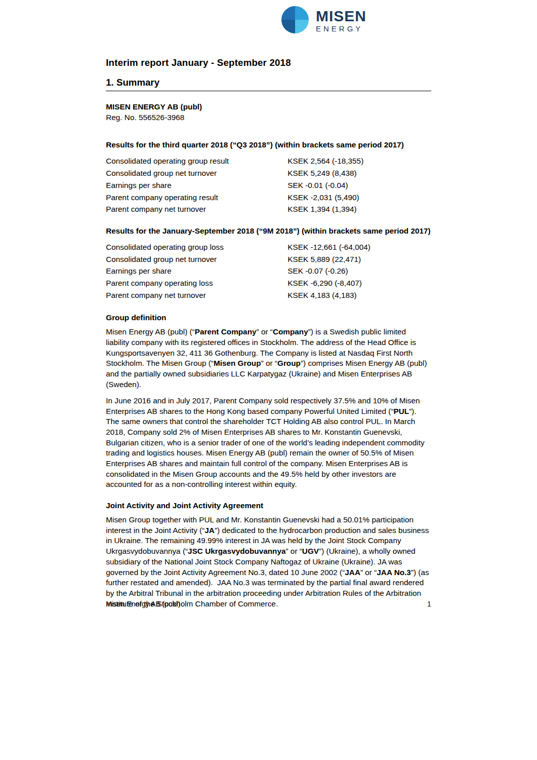MISEN ENERGY
Interim report January - September 2018
1. Summary
MISEN ENERGY AB (publ)
Reg. No. 556526-3968
Results for the third quarter 2018 (“Q3 2018”) (within brackets same period 2017)
| Consolidated operating group result | KSEK 2,564 (-18,355) |
| Consolidated group net turnover | KSEK 5,249 (8,438) |
| Earnings per share | SEK -0.01 (-0.04) |
| Parent company operating result | KSEK -2,031 (5,490) |
| Parent company net turnover | KSEK 1,394 (1,394) |
Results for the January-September 2018 (“9M 2018”) (within brackets same period 2017)
| Consolidated operating group loss | KSEK -12,661 (-64,004) |
| Consolidated group net turnover | KSEK 5,889 (22,471) |
| Earnings per share | SEK -0.07 (-0.26) |
| Parent company operating loss | KSEK -6,290 (-8,407) |
| Parent company net turnover | KSEK 4,183 (4,183) |
Group definition
Misen Energy AB (publ) (“Parent Company” or “Company”) is a Swedish public limited liability company with its registered offices in Stockholm. The address of the Head Office is Kungsportsavenyen 32, 411 36 Gothenburg. The Company is listed at Nasdaq First North Stockholm. The Misen Group (“Misen Group” or “Group”) comprises Misen Energy AB (publ) and the partially owned subsidiaries LLC Karpatygaz (Ukraine) and Misen Enterprises AB (Sweden).
In June 2016 and in July 2017, Parent Company sold respectively 37.5% and 10% of Misen Enterprises AB shares to the Hong Kong based company Powerful United Limited (“PUL”). The same owners that control the shareholder TCT Holding AB also control PUL. In March 2018, Company sold 2% of Misen Enterprises AB shares to Mr. Konstantin Guenevski, Bulgarian citizen, who is a senior trader of one of the world’s leading independent commodity trading and logistics houses. Misen Energy AB (publ) remain the owner of 50.5% of Misen Enterprises AB shares and maintain full control of the company. Misen Enterprises AB is consolidated in the Misen Group accounts and the 49.5% held by other investors are accounted for as a non-controlling interest within equity.
Joint Activity and Joint Activity Agreement
Misen Group together with PUL and Mr. Konstantin Guenevski had a 50.01% participation interest in the Joint Activity (“JA”) dedicated to the hydrocarbon production and sales business in Ukraine. The remaining 49.99% interest in JA was held by the Joint Stock Company Ukrgasvydobuvannya (“JSC Ukrgasvydobuvannya” or “UGV”) (Ukraine), a wholly owned subsidiary of the National Joint Stock Company Naftogaz of Ukraine (Ukraine). JA was governed by the Joint Activity Agreement No.3, dated 10 June 2002 (“JAA” or “JAA No.3”) (as further restated and amended). JAA No.3 was terminated by the partial final award rendered by the Arbitral Tribunal in the arbitration proceeding under Arbitration Rules of the Arbitration Institute of the Stockholm Chamber of Commerce.
Misen Energy AB (publ)
1